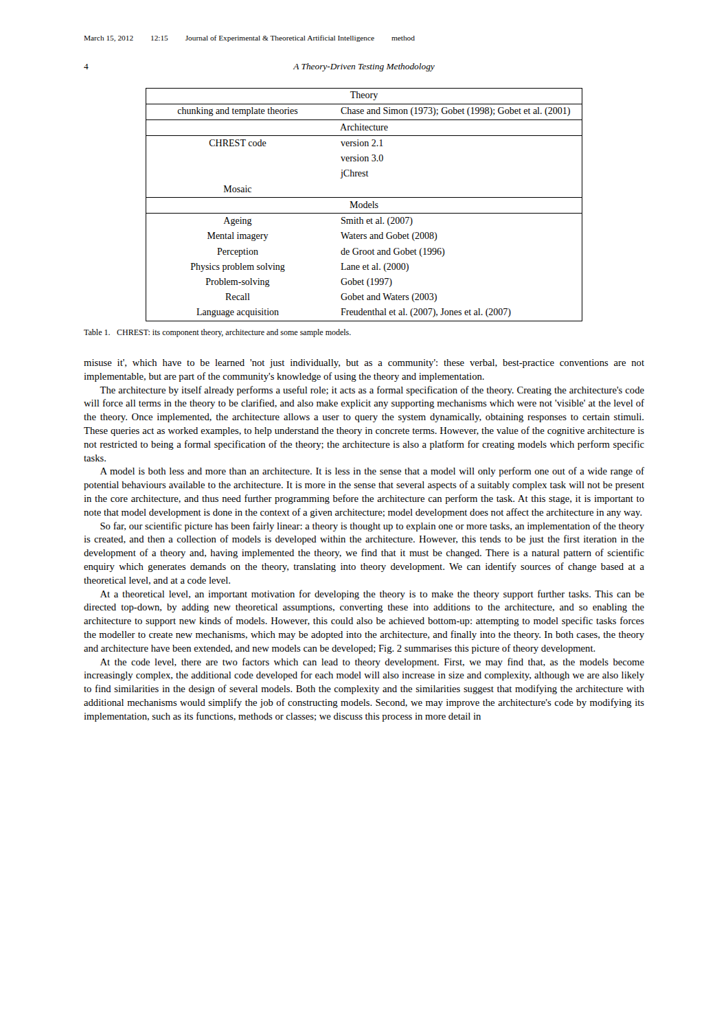March 15, 201212:15 Journal of Experimental & Theoretical Artificial Intelligence method
4 A Theory-Driven Testing Methodology
| Theory |
| chunking and template theories | Chase and Simon (1973); Gobet (1998); Gobet et al. (2001) |
| Architecture |
| CHREST code | version 2.1 |
| | version 3.0 |
| | jChrest |
| Mosaic | |
| Models |
| Ageing | Smith et al. (2007) |
| Mental imagery | Waters and Gobet (2008) |
| Perception | de Groot and Gobet (1996) |
| Physics problem solving | Lane et al. (2000) |
| Problem-solving | Gobet (1997) |
| Recall | Gobet and Waters (2003) |
| Language acquisition | Freudenthal et al. (2007), Jones et al. (2007) |
Table 1. CHREST: its component theory, architecture and some sample models.
misuse it', which have to be learned 'not just individually, but as a community': these verbal, best-practice conventions are not implementable, but are part of the community's knowledge of using the theory and implementation.
The architecture by itself already performs a useful role; it acts as a formal specification of the theory. Creating the architecture's code will force all terms in the theory to be clarified, and also make explicit any supporting mechanisms which were not 'visible' at the level of the theory. Once implemented, the architecture allows a user to query the system dynamically, obtaining responses to certain stimuli. These queries act as worked examples, to help understand the theory in concrete terms. However, the value of the cognitive architecture is not restricted to being a formal specification of the theory; the architecture is also a platform for creating models which perform specific tasks.
A model is both less and more than an architecture. It is less in the sense that a model will only perform one out of a wide range of potential behaviours available to the architecture. It is more in the sense that several aspects of a suitably complex task will not be present in the core architecture, and thus need further programming before the architecture can perform the task. At this stage, it is important to note that model development is done in the context of a given architecture; model development does not affect the architecture in any way.
So far, our scientific picture has been fairly linear: a theory is thought up to explain one or more tasks, an implementation of the theory is created, and then a collection of models is developed within the architecture. However, this tends to be just the first iteration in the development of a theory and, having implemented the theory, we find that it must be changed. There is a natural pattern of scientific enquiry which generates demands on the theory, translating into theory development. We can identify sources of change based at a theoretical level, and at a code level.
At a theoretical level, an important motivation for developing the theory is to make the theory support further tasks. This can be directed top-down, by adding new theoretical assumptions, converting these into additions to the architecture, and so enabling the architecture to support new kinds of models. However, this could also be achieved bottom-up: attempting to model specific tasks forces the modeller to create new mechanisms, which may be adopted into the architecture, and finally into the theory. In both cases, the theory and architecture have been extended, and new models can be developed; Fig. 2 summarises this picture of theory development.
At the code level, there are two factors which can lead to theory development. First, we may find that, as the models become increasingly complex, the additional code developed for each model will also increase in size and complexity, although we are also likely to find similarities in the design of several models. Both the complexity and the similarities suggest that modifying the architecture with additional mechanisms would simplify the job of constructing models. Second, we may improve the architecture's code by modifying its implementation, such as its functions, methods or classes; we discuss this process in more detail in